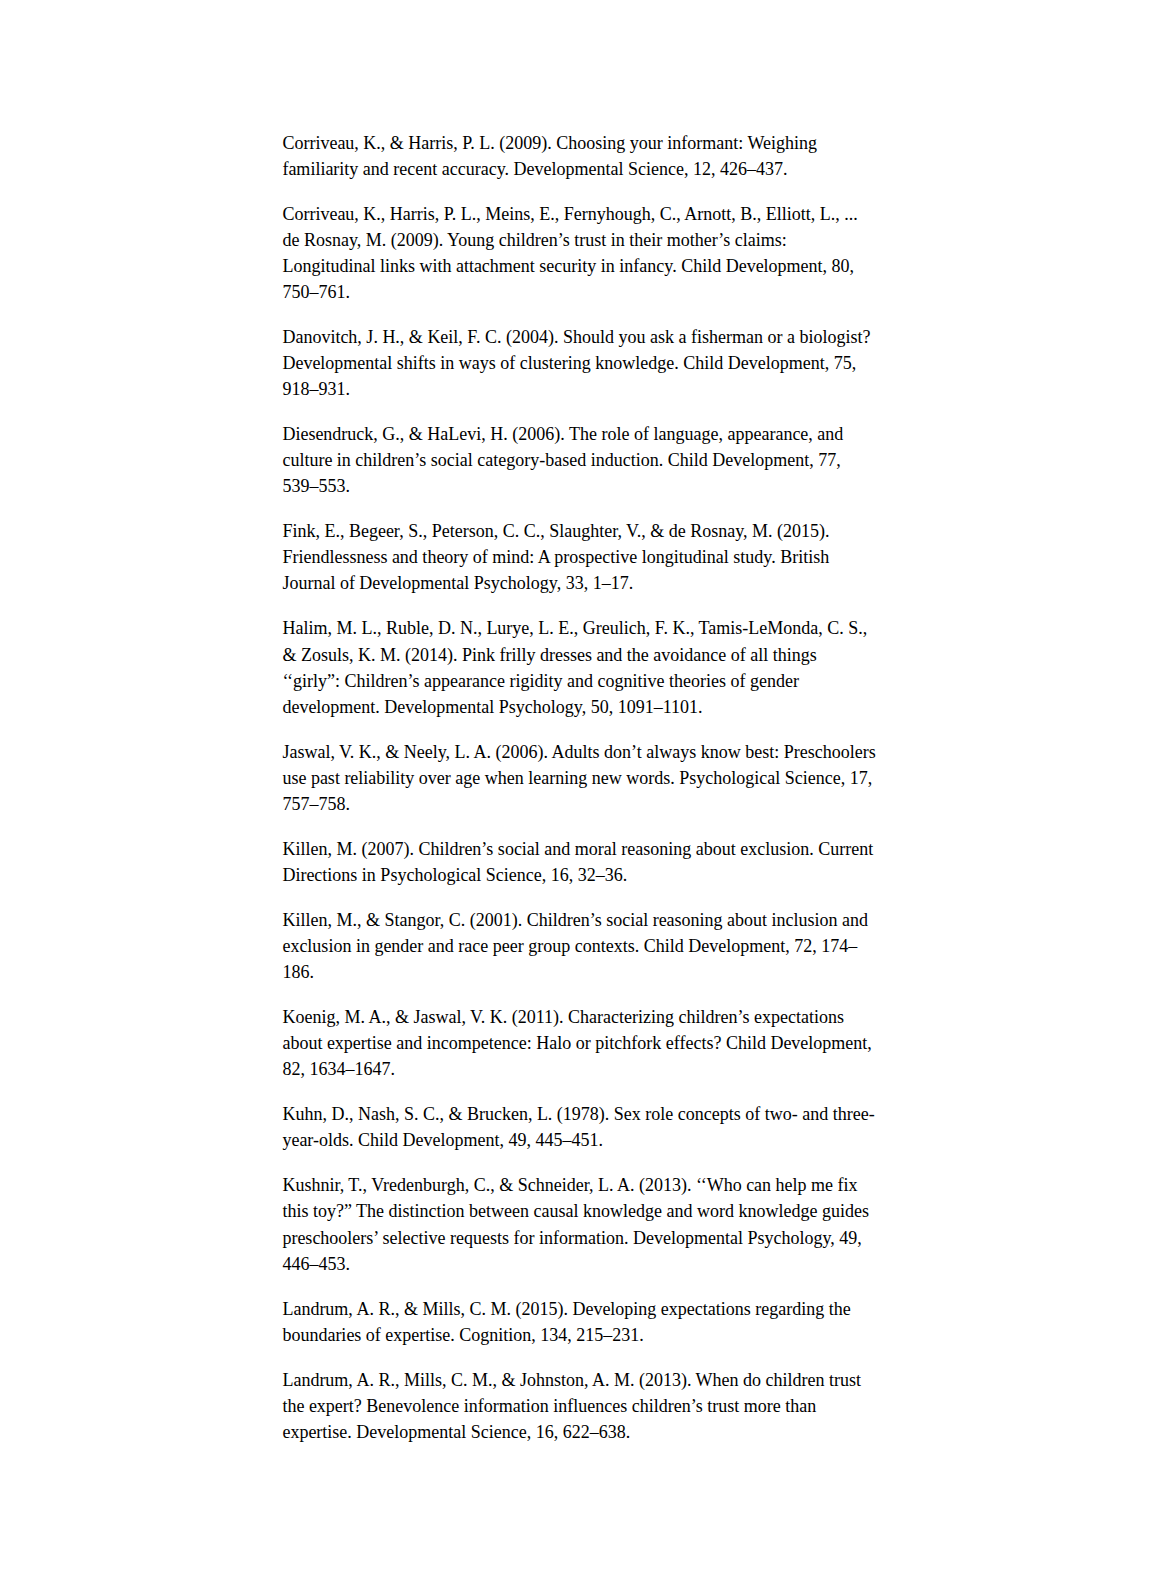Corriveau, K., & Harris, P. L. (2009). Choosing your informant: Weighing familiarity and recent accuracy. Developmental Science, 12, 426–437.
Corriveau, K., Harris, P. L., Meins, E., Fernyhough, C., Arnott, B., Elliott, L., ... de Rosnay, M. (2009). Young children’s trust in their mother’s claims: Longitudinal links with attachment security in infancy. Child Development, 80, 750–761.
Danovitch, J. H., & Keil, F. C. (2004). Should you ask a fisherman or a biologist? Developmental shifts in ways of clustering knowledge. Child Development, 75, 918–931.
Diesendruck, G., & HaLevi, H. (2006). The role of language, appearance, and culture in children’s social category-based induction. Child Development, 77, 539–553.
Fink, E., Begeer, S., Peterson, C. C., Slaughter, V., & de Rosnay, M. (2015). Friendlessness and theory of mind: A prospective longitudinal study. British Journal of Developmental Psychology, 33, 1–17.
Halim, M. L., Ruble, D. N., Lurye, L. E., Greulich, F. K., Tamis-LeMonda, C. S., & Zosuls, K. M. (2014). Pink frilly dresses and the avoidance of all things ‘‘girly”: Children’s appearance rigidity and cognitive theories of gender development. Developmental Psychology, 50, 1091–1101.
Jaswal, V. K., & Neely, L. A. (2006). Adults don’t always know best: Preschoolers use past reliability over age when learning new words. Psychological Science, 17, 757–758.
Killen, M. (2007). Children’s social and moral reasoning about exclusion. Current Directions in Psychological Science, 16, 32–36.
Killen, M., & Stangor, C. (2001). Children’s social reasoning about inclusion and exclusion in gender and race peer group contexts. Child Development, 72, 174–186.
Koenig, M. A., & Jaswal, V. K. (2011). Characterizing children’s expectations about expertise and incompetence: Halo or pitchfork effects? Child Development, 82, 1634–1647.
Kuhn, D., Nash, S. C., & Brucken, L. (1978). Sex role concepts of two- and three-year-olds. Child Development, 49, 445–451.
Kushnir, T., Vredenburgh, C., & Schneider, L. A. (2013). ‘‘Who can help me fix this toy?” The distinction between causal knowledge and word knowledge guides preschoolers’ selective requests for information. Developmental Psychology, 49, 446–453.
Landrum, A. R., & Mills, C. M. (2015). Developing expectations regarding the boundaries of expertise. Cognition, 134, 215–231.
Landrum, A. R., Mills, C. M., & Johnston, A. M. (2013). When do children trust the expert? Benevolence information influences children’s trust more than expertise. Developmental Science, 16, 622–638.